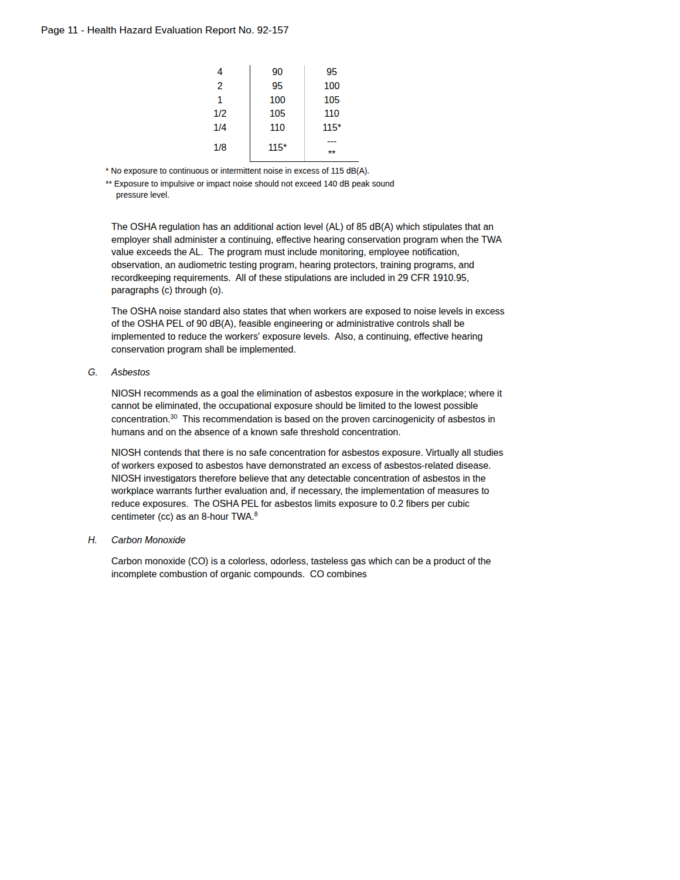Page 11 - Health Hazard Evaluation Report No. 92-157
| 4 | 90 | 95 |
| 2 | 95 | 100 |
| 1 | 100 | 105 |
| 1/2 | 105 | 110 |
| 1/4 | 110 | 115* |
| 1/8 | 115* | --- ** |
* No exposure to continuous or intermittent noise in excess of 115 dB(A).
** Exposure to impulsive or impact noise should not exceed 140 dB peak sound
pressure level.
The OSHA regulation has an additional action level (AL) of 85 dB(A) which stipulates that an employer shall administer a continuing, effective hearing conservation program when the TWA value exceeds the AL. The program must include monitoring, employee notification, observation, an audiometric testing program, hearing protectors, training programs, and recordkeeping requirements. All of these stipulations are included in 29 CFR 1910.95, paragraphs (c) through (o).
The OSHA noise standard also states that when workers are exposed to noise levels in excess of the OSHA PEL of 90 dB(A), feasible engineering or administrative controls shall be implemented to reduce the workers' exposure levels. Also, a continuing, effective hearing conservation program shall be implemented.
G.
Asbestos
NIOSH recommends as a goal the elimination of asbestos exposure in the workplace; where it cannot be eliminated, the occupational exposure should be limited to the lowest possible concentration.30 This recommendation is based on the proven carcinogenicity of asbestos in humans and on the absence of a known safe threshold concentration.
NIOSH contends that there is no safe concentration for asbestos exposure. Virtually all studies of workers exposed to asbestos have demonstrated an excess of asbestos-related disease. NIOSH investigators therefore believe that any detectable concentration of asbestos in the workplace warrants further evaluation and, if necessary, the implementation of measures to reduce exposures. The OSHA PEL for asbestos limits exposure to 0.2 fibers per cubic centimeter (cc) as an 8-hour TWA.8
H.
Carbon Monoxide
Carbon monoxide (CO) is a colorless, odorless, tasteless gas which can be a product of the incomplete combustion of organic compounds. CO combines